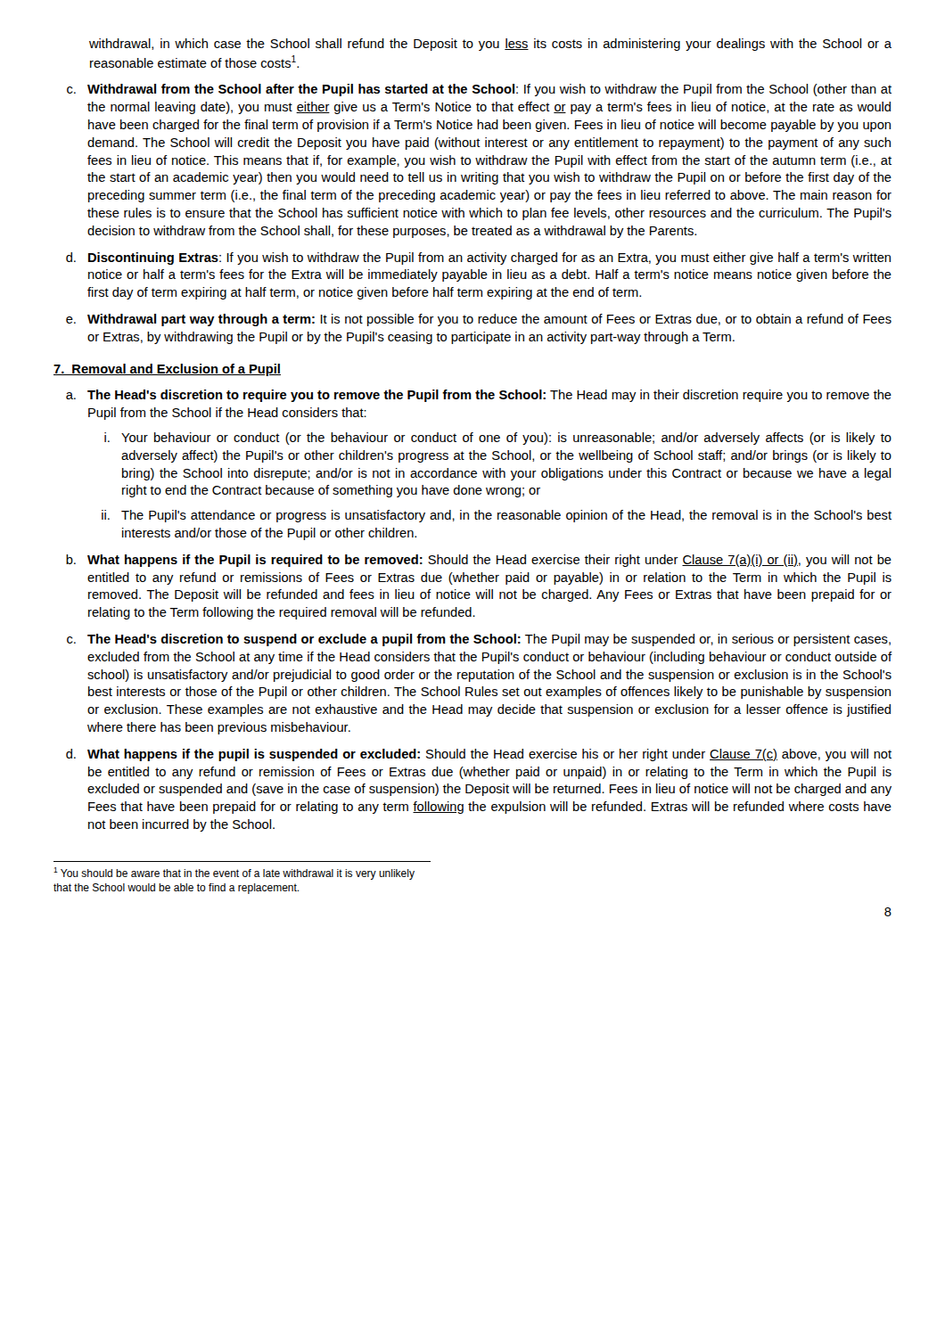withdrawal, in which case the School shall refund the Deposit to you less its costs in administering your dealings with the School or a reasonable estimate of those costs1.
Withdrawal from the School after the Pupil has started at the School: If you wish to withdraw the Pupil from the School (other than at the normal leaving date), you must either give us a Term's Notice to that effect or pay a term's fees in lieu of notice, at the rate as would have been charged for the final term of provision if a Term's Notice had been given. Fees in lieu of notice will become payable by you upon demand. The School will credit the Deposit you have paid (without interest or any entitlement to repayment) to the payment of any such fees in lieu of notice. This means that if, for example, you wish to withdraw the Pupil with effect from the start of the autumn term (i.e., at the start of an academic year) then you would need to tell us in writing that you wish to withdraw the Pupil on or before the first day of the preceding summer term (i.e., the final term of the preceding academic year) or pay the fees in lieu referred to above. The main reason for these rules is to ensure that the School has sufficient notice with which to plan fee levels, other resources and the curriculum. The Pupil's decision to withdraw from the School shall, for these purposes, be treated as a withdrawal by the Parents.
Discontinuing Extras: If you wish to withdraw the Pupil from an activity charged for as an Extra, you must either give half a term's written notice or half a term's fees for the Extra will be immediately payable in lieu as a debt. Half a term's notice means notice given before the first day of term expiring at half term, or notice given before half term expiring at the end of term.
Withdrawal part way through a term: It is not possible for you to reduce the amount of Fees or Extras due, or to obtain a refund of Fees or Extras, by withdrawing the Pupil or by the Pupil's ceasing to participate in an activity part-way through a Term.
7. Removal and Exclusion of a Pupil
The Head's discretion to require you to remove the Pupil from the School: The Head may in their discretion require you to remove the Pupil from the School if the Head considers that:
Your behaviour or conduct (or the behaviour or conduct of one of you): is unreasonable; and/or adversely affects (or is likely to adversely affect) the Pupil's or other children's progress at the School, or the wellbeing of School staff; and/or brings (or is likely to bring) the School into disrepute; and/or is not in accordance with your obligations under this Contract or because we have a legal right to end the Contract because of something you have done wrong; or
The Pupil's attendance or progress is unsatisfactory and, in the reasonable opinion of the Head, the removal is in the School's best interests and/or those of the Pupil or other children.
What happens if the Pupil is required to be removed: Should the Head exercise their right under Clause 7(a)(i) or (ii), you will not be entitled to any refund or remissions of Fees or Extras due (whether paid or payable) in or relation to the Term in which the Pupil is removed. The Deposit will be refunded and fees in lieu of notice will not be charged. Any Fees or Extras that have been prepaid for or relating to the Term following the required removal will be refunded.
The Head's discretion to suspend or exclude a pupil from the School: The Pupil may be suspended or, in serious or persistent cases, excluded from the School at any time if the Head considers that the Pupil's conduct or behaviour (including behaviour or conduct outside of school) is unsatisfactory and/or prejudicial to good order or the reputation of the School and the suspension or exclusion is in the School's best interests or those of the Pupil or other children. The School Rules set out examples of offences likely to be punishable by suspension or exclusion. These examples are not exhaustive and the Head may decide that suspension or exclusion for a lesser offence is justified where there has been previous misbehaviour.
What happens if the pupil is suspended or excluded: Should the Head exercise his or her right under Clause 7(c) above, you will not be entitled to any refund or remission of Fees or Extras due (whether paid or unpaid) in or relating to the Term in which the Pupil is excluded or suspended and (save in the case of suspension) the Deposit will be returned. Fees in lieu of notice will not be charged and any Fees that have been prepaid for or relating to any term following the expulsion will be refunded. Extras will be refunded where costs have not been incurred by the School.
1 You should be aware that in the event of a late withdrawal it is very unlikely that the School would be able to find a replacement.
8